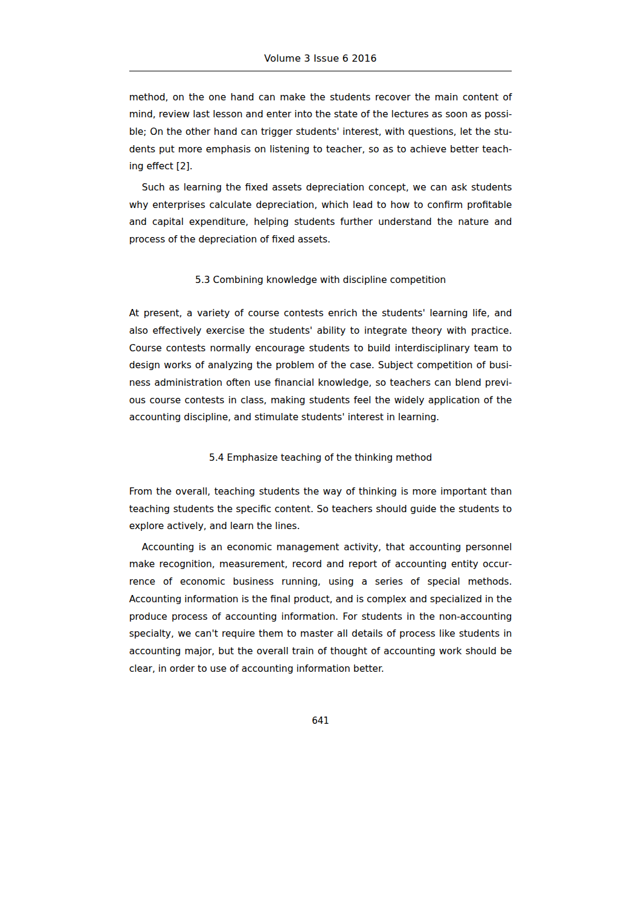Volume 3 Issue 6 2016
method, on the one hand can make the students recover the main content of mind, review last lesson and enter into the state of the lectures as soon as possible; On the other hand can trigger students' interest, with questions, let the students put more emphasis on listening to teacher, so as to achieve better teaching effect [2].
Such as learning the fixed assets depreciation concept, we can ask students why enterprises calculate depreciation, which lead to how to confirm profitable and capital expenditure, helping students further understand the nature and process of the depreciation of fixed assets.
5.3 Combining knowledge with discipline competition
At present, a variety of course contests enrich the students' learning life, and also effectively exercise the students' ability to integrate theory with practice. Course contests normally encourage students to build interdisciplinary team to design works of analyzing the problem of the case. Subject competition of business administration often use financial knowledge, so teachers can blend previous course contests in class, making students feel the widely application of the accounting discipline, and stimulate students' interest in learning.
5.4 Emphasize teaching of the thinking method
From the overall, teaching students the way of thinking is more important than teaching students the specific content. So teachers should guide the students to explore actively, and learn the lines.
Accounting is an economic management activity, that accounting personnel make recognition, measurement, record and report of accounting entity occurrence of economic business running, using a series of special methods. Accounting information is the final product, and is complex and specialized in the produce process of accounting information. For students in the non-accounting specialty, we can't require them to master all details of process like students in accounting major, but the overall train of thought of accounting work should be clear, in order to use of accounting information better.
641